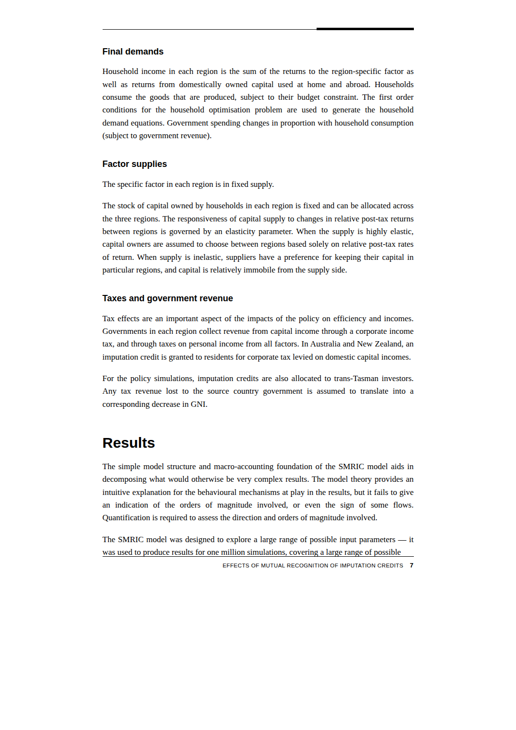Final demands
Household income in each region is the sum of the returns to the region-specific factor as well as returns from domestically owned capital used at home and abroad. Households consume the goods that are produced, subject to their budget constraint. The first order conditions for the household optimisation problem are used to generate the household demand equations. Government spending changes in proportion with household consumption (subject to government revenue).
Factor supplies
The specific factor in each region is in fixed supply.
The stock of capital owned by households in each region is fixed and can be allocated across the three regions. The responsiveness of capital supply to changes in relative post-tax returns between regions is governed by an elasticity parameter. When the supply is highly elastic, capital owners are assumed to choose between regions based solely on relative post-tax rates of return. When supply is inelastic, suppliers have a preference for keeping their capital in particular regions, and capital is relatively immobile from the supply side.
Taxes and government revenue
Tax effects are an important aspect of the impacts of the policy on efficiency and incomes. Governments in each region collect revenue from capital income through a corporate income tax, and through taxes on personal income from all factors. In Australia and New Zealand, an imputation credit is granted to residents for corporate tax levied on domestic capital incomes.
For the policy simulations, imputation credits are also allocated to trans-Tasman investors. Any tax revenue lost to the source country government is assumed to translate into a corresponding decrease in GNI.
Results
The simple model structure and macro-accounting foundation of the SMRIC model aids in decomposing what would otherwise be very complex results. The model theory provides an intuitive explanation for the behavioural mechanisms at play in the results, but it fails to give an indication of the orders of magnitude involved, or even the sign of some flows. Quantification is required to assess the direction and orders of magnitude involved.
The SMRIC model was designed to explore a large range of possible input parameters — it was used to produce results for one million simulations, covering a large range of possible
EFFECTS OF MUTUAL RECOGNITION OF IMPUTATION CREDITS 7